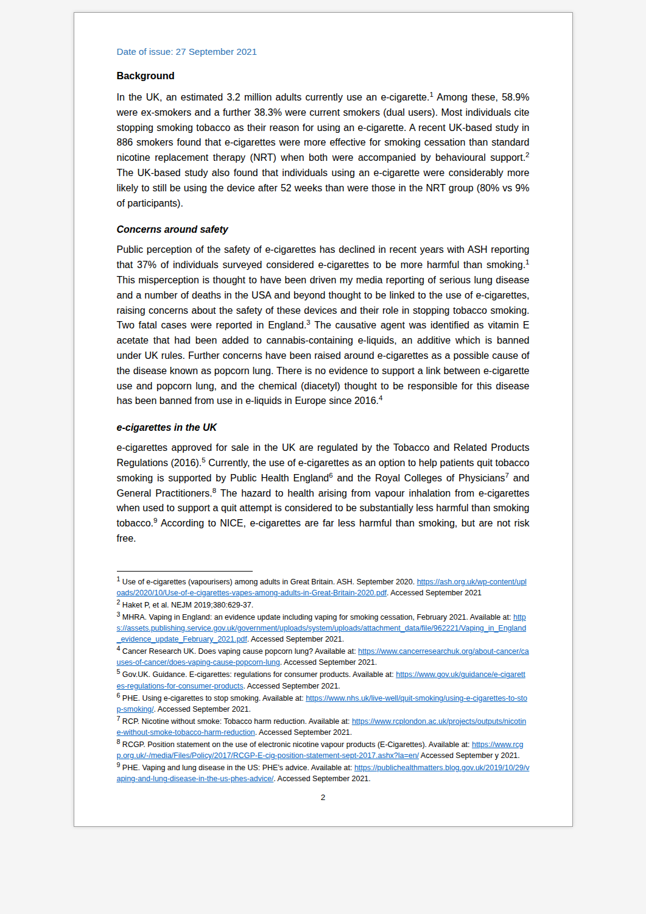Date of issue: 27 September 2021
Background
In the UK, an estimated 3.2 million adults currently use an e-cigarette.1 Among these, 58.9% were ex-smokers and a further 38.3% were current smokers (dual users). Most individuals cite stopping smoking tobacco as their reason for using an e-cigarette. A recent UK-based study in 886 smokers found that e-cigarettes were more effective for smoking cessation than standard nicotine replacement therapy (NRT) when both were accompanied by behavioural support.2 The UK-based study also found that individuals using an e-cigarette were considerably more likely to still be using the device after 52 weeks than were those in the NRT group (80% vs 9% of participants).
Concerns around safety
Public perception of the safety of e-cigarettes has declined in recent years with ASH reporting that 37% of individuals surveyed considered e-cigarettes to be more harmful than smoking.1 This misperception is thought to have been driven my media reporting of serious lung disease and a number of deaths in the USA and beyond thought to be linked to the use of e-cigarettes, raising concerns about the safety of these devices and their role in stopping tobacco smoking. Two fatal cases were reported in England.3 The causative agent was identified as vitamin E acetate that had been added to cannabis-containing e-liquids, an additive which is banned under UK rules. Further concerns have been raised around e-cigarettes as a possible cause of the disease known as popcorn lung. There is no evidence to support a link between e-cigarette use and popcorn lung, and the chemical (diacetyl) thought to be responsible for this disease has been banned from use in e-liquids in Europe since 2016.4
e-cigarettes in the UK
e-cigarettes approved for sale in the UK are regulated by the Tobacco and Related Products Regulations (2016).5 Currently, the use of e-cigarettes as an option to help patients quit tobacco smoking is supported by Public Health England6 and the Royal Colleges of Physicians7 and General Practitioners.8 The hazard to health arising from vapour inhalation from e-cigarettes when used to support a quit attempt is considered to be substantially less harmful than smoking tobacco.9 According to NICE, e-cigarettes are far less harmful than smoking, but are not risk free.
1 Use of e-cigarettes (vapourisers) among adults in Great Britain. ASH. September 2020. https://ash.org.uk/wp-content/uploads/2020/10/Use-of-e-cigarettes-vapes-among-adults-in-Great-Britain-2020.pdf. Accessed September 2021
2 Haket P, et al. NEJM 2019;380:629-37.
3 MHRA. Vaping in England: an evidence update including vaping for smoking cessation, February 2021. Available at: https://assets.publishing.service.gov.uk/government/uploads/system/uploads/attachment_data/file/962221/Vaping_in_England_evidence_update_February_2021.pdf. Accessed September 2021.
4 Cancer Research UK. Does vaping cause popcorn lung? Available at: https://www.cancerresearchuk.org/about-cancer/causes-of-cancer/does-vaping-cause-popcorn-lung. Accessed September 2021.
5 Gov.UK. Guidance. E-cigarettes: regulations for consumer products. Available at: https://www.gov.uk/guidance/e-cigarettes-regulations-for-consumer-products. Accessed September 2021.
6 PHE. Using e-cigarettes to stop smoking. Available at: https://www.nhs.uk/live-well/quit-smoking/using-e-cigarettes-to-stop-smoking/. Accessed September 2021.
7 RCP. Nicotine without smoke: Tobacco harm reduction. Available at: https://www.rcplondon.ac.uk/projects/outputs/nicotine-without-smoke-tobacco-harm-reduction. Accessed September 2021.
8 RCGP. Position statement on the use of electronic nicotine vapour products (E-Cigarettes). Available at: https://www.rcgp.org.uk/-/media/Files/Policy/2017/RCGP-E-cig-position-statement-sept-2017.ashx?la=en/ Accessed September y 2021.
9 PHE. Vaping and lung disease in the US: PHE's advice. Available at: https://publichealthmatters.blog.gov.uk/2019/10/29/vaping-and-lung-disease-in-the-us-phes-advice/. Accessed September 2021.
2